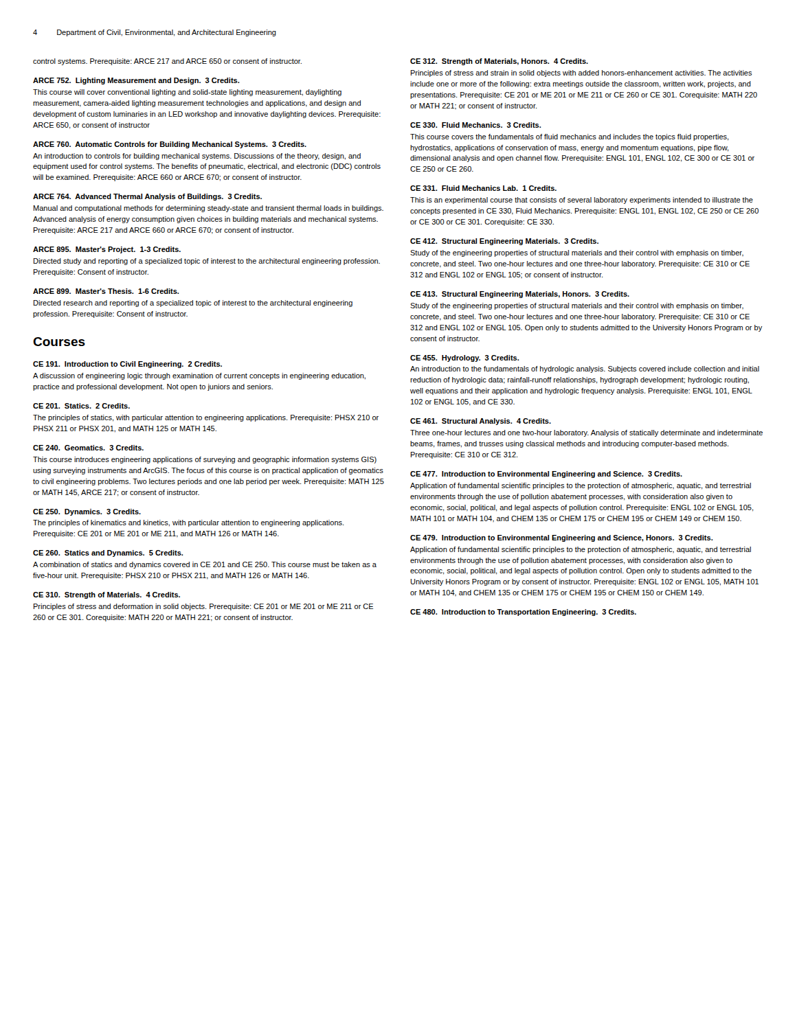4 Department of Civil, Environmental, and Architectural Engineering
control systems. Prerequisite: ARCE 217 and ARCE 650 or consent of instructor.
ARCE 752. Lighting Measurement and Design. 3 Credits.
This course will cover conventional lighting and solid-state lighting measurement, daylighting measurement, camera-aided lighting measurement technologies and applications, and design and development of custom luminaries in an LED workshop and innovative daylighting devices. Prerequisite: ARCE 650, or consent of instructor
ARCE 760. Automatic Controls for Building Mechanical Systems. 3 Credits.
An introduction to controls for building mechanical systems. Discussions of the theory, design, and equipment used for control systems. The benefits of pneumatic, electrical, and electronic (DDC) controls will be examined. Prerequisite: ARCE 660 or ARCE 670; or consent of instructor.
ARCE 764. Advanced Thermal Analysis of Buildings. 3 Credits.
Manual and computational methods for determining steady-state and transient thermal loads in buildings. Advanced analysis of energy consumption given choices in building materials and mechanical systems. Prerequisite: ARCE 217 and ARCE 660 or ARCE 670; or consent of instructor.
ARCE 895. Master's Project. 1-3 Credits.
Directed study and reporting of a specialized topic of interest to the architectural engineering profession. Prerequisite: Consent of instructor.
ARCE 899. Master's Thesis. 1-6 Credits.
Directed research and reporting of a specialized topic of interest to the architectural engineering profession. Prerequisite: Consent of instructor.
Courses
CE 191. Introduction to Civil Engineering. 2 Credits.
A discussion of engineering logic through examination of current concepts in engineering education, practice and professional development. Not open to juniors and seniors.
CE 201. Statics. 2 Credits.
The principles of statics, with particular attention to engineering applications. Prerequisite: PHSX 210 or PHSX 211 or PHSX 201, and MATH 125 or MATH 145.
CE 240. Geomatics. 3 Credits.
This course introduces engineering applications of surveying and geographic information systems GIS) using surveying instruments and ArcGIS. The focus of this course is on practical application of geomatics to civil engineering problems. Two lectures periods and one lab period per week. Prerequisite: MATH 125 or MATH 145, ARCE 217; or consent of instructor.
CE 250. Dynamics. 3 Credits.
The principles of kinematics and kinetics, with particular attention to engineering applications. Prerequisite: CE 201 or ME 201 or ME 211, and MATH 126 or MATH 146.
CE 260. Statics and Dynamics. 5 Credits.
A combination of statics and dynamics covered in CE 201 and CE 250. This course must be taken as a five-hour unit. Prerequisite: PHSX 210 or PHSX 211, and MATH 126 or MATH 146.
CE 310. Strength of Materials. 4 Credits.
Principles of stress and deformation in solid objects. Prerequisite: CE 201 or ME 201 or ME 211 or CE 260 or CE 301. Corequisite: MATH 220 or MATH 221; or consent of instructor.
CE 312. Strength of Materials, Honors. 4 Credits.
Principles of stress and strain in solid objects with added honors-enhancement activities. The activities include one or more of the following: extra meetings outside the classroom, written work, projects, and presentations. Prerequisite: CE 201 or ME 201 or ME 211 or CE 260 or CE 301. Corequisite: MATH 220 or MATH 221; or consent of instructor.
CE 330. Fluid Mechanics. 3 Credits.
This course covers the fundamentals of fluid mechanics and includes the topics fluid properties, hydrostatics, applications of conservation of mass, energy and momentum equations, pipe flow, dimensional analysis and open channel flow. Prerequisite: ENGL 101, ENGL 102, CE 300 or CE 301 or CE 250 or CE 260.
CE 331. Fluid Mechanics Lab. 1 Credits.
This is an experimental course that consists of several laboratory experiments intended to illustrate the concepts presented in CE 330, Fluid Mechanics. Prerequisite: ENGL 101, ENGL 102, CE 250 or CE 260 or CE 300 or CE 301. Corequisite: CE 330.
CE 412. Structural Engineering Materials. 3 Credits.
Study of the engineering properties of structural materials and their control with emphasis on timber, concrete, and steel. Two one-hour lectures and one three-hour laboratory. Prerequisite: CE 310 or CE 312 and ENGL 102 or ENGL 105; or consent of instructor.
CE 413. Structural Engineering Materials, Honors. 3 Credits.
Study of the engineering properties of structural materials and their control with emphasis on timber, concrete, and steel. Two one-hour lectures and one three-hour laboratory. Prerequisite: CE 310 or CE 312 and ENGL 102 or ENGL 105. Open only to students admitted to the University Honors Program or by consent of instructor.
CE 455. Hydrology. 3 Credits.
An introduction to the fundamentals of hydrologic analysis. Subjects covered include collection and initial reduction of hydrologic data; rainfall-runoff relationships, hydrograph development; hydrologic routing, well equations and their application and hydrologic frequency analysis. Prerequisite: ENGL 101, ENGL 102 or ENGL 105, and CE 330.
CE 461. Structural Analysis. 4 Credits.
Three one-hour lectures and one two-hour laboratory. Analysis of statically determinate and indeterminate beams, frames, and trusses using classical methods and introducing computer-based methods. Prerequisite: CE 310 or CE 312.
CE 477. Introduction to Environmental Engineering and Science. 3 Credits.
Application of fundamental scientific principles to the protection of atmospheric, aquatic, and terrestrial environments through the use of pollution abatement processes, with consideration also given to economic, social, political, and legal aspects of pollution control. Prerequisite: ENGL 102 or ENGL 105, MATH 101 or MATH 104, and CHEM 135 or CHEM 175 or CHEM 195 or CHEM 149 or CHEM 150.
CE 479. Introduction to Environmental Engineering and Science, Honors. 3 Credits.
Application of fundamental scientific principles to the protection of atmospheric, aquatic, and terrestrial environments through the use of pollution abatement processes, with consideration also given to economic, social, political, and legal aspects of pollution control. Open only to students admitted to the University Honors Program or by consent of instructor. Prerequisite: ENGL 102 or ENGL 105, MATH 101 or MATH 104, and CHEM 135 or CHEM 175 or CHEM 195 or CHEM 150 or CHEM 149.
CE 480. Introduction to Transportation Engineering. 3 Credits.